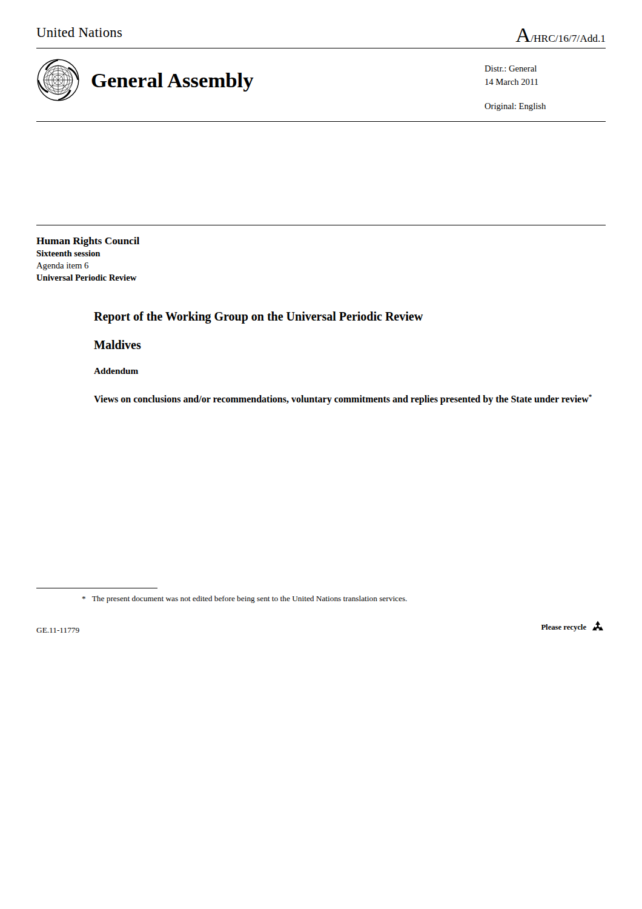United Nations
A/HRC/16/7/Add.1
General Assembly
Distr.: General
14 March 2011
Original: English
Human Rights Council
Sixteenth session
Agenda item 6
Universal Periodic Review
Report of the Working Group on the Universal Periodic Review
Maldives
Addendum
Views on conclusions and/or recommendations, voluntary commitments and replies presented by the State under review*
* The present document was not edited before being sent to the United Nations translation services.
GE.11-11779
Please recycle